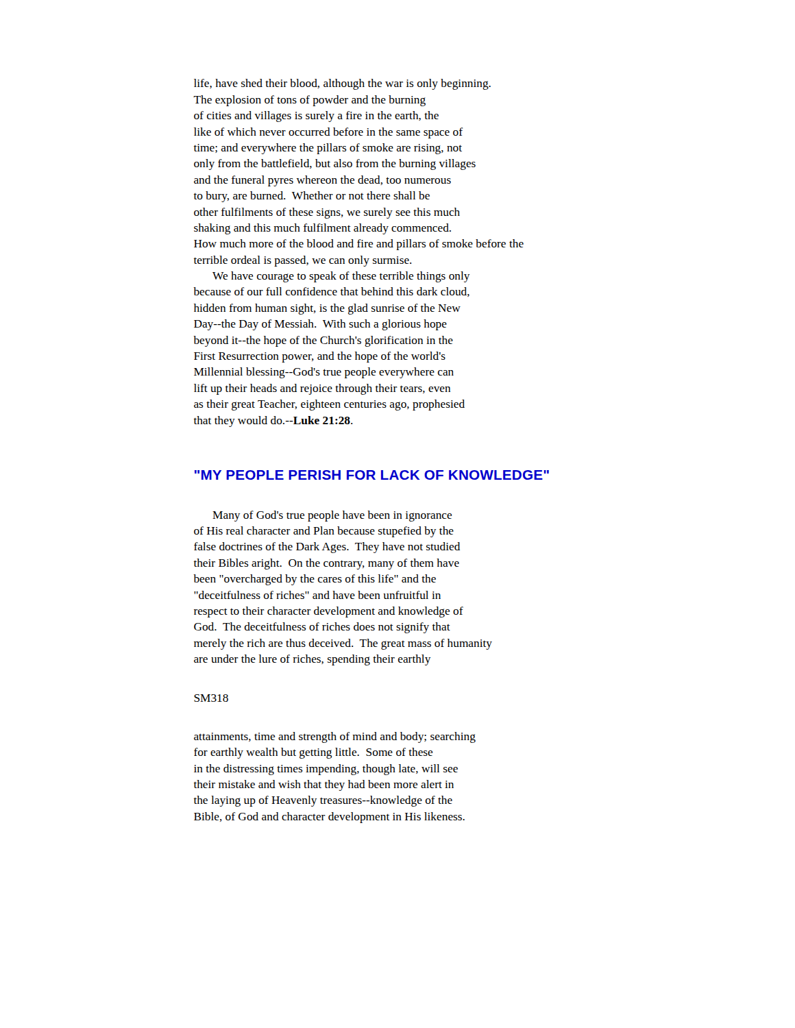life, have shed their blood, although the war is only beginning.
The explosion of tons of powder and the burning
of cities and villages is surely a fire in the earth, the
like of which never occurred before in the same space of
time; and everywhere the pillars of smoke are rising, not
only from the battlefield, but also from the burning villages
and the funeral pyres whereon the dead, too numerous
to bury, are burned. Whether or not there shall be
other fulfilments of these signs, we surely see this much
shaking and this much fulfilment already commenced.
How much more of the blood and fire and pillars of smoke before the
terrible ordeal is passed, we can only surmise.
We have courage to speak of these terrible things only
because of our full confidence that behind this dark cloud,
hidden from human sight, is the glad sunrise of the New
Day--the Day of Messiah. With such a glorious hope
beyond it--the hope of the Church's glorification in the
First Resurrection power, and the hope of the world's
Millennial blessing--God's true people everywhere can
lift up their heads and rejoice through their tears, even
as their great Teacher, eighteen centuries ago, prophesied
that they would do.--Luke 21:28.
"MY PEOPLE PERISH FOR LACK OF KNOWLEDGE"
Many of God's true people have been in ignorance
of His real character and Plan because stupefied by the
false doctrines of the Dark Ages. They have not studied
their Bibles aright. On the contrary, many of them have
been "overcharged by the cares of this life" and the
"deceitfulness of riches" and have been unfruitful in
respect to their character development and knowledge of
God. The deceitfulness of riches does not signify that
merely the rich are thus deceived. The great mass of humanity
are under the lure of riches, spending their earthly
SM318
attainments, time and strength of mind and body; searching
for earthly wealth but getting little. Some of these
in the distressing times impending, though late, will see
their mistake and wish that they had been more alert in
the laying up of Heavenly treasures--knowledge of the
Bible, of God and character development in His likeness.